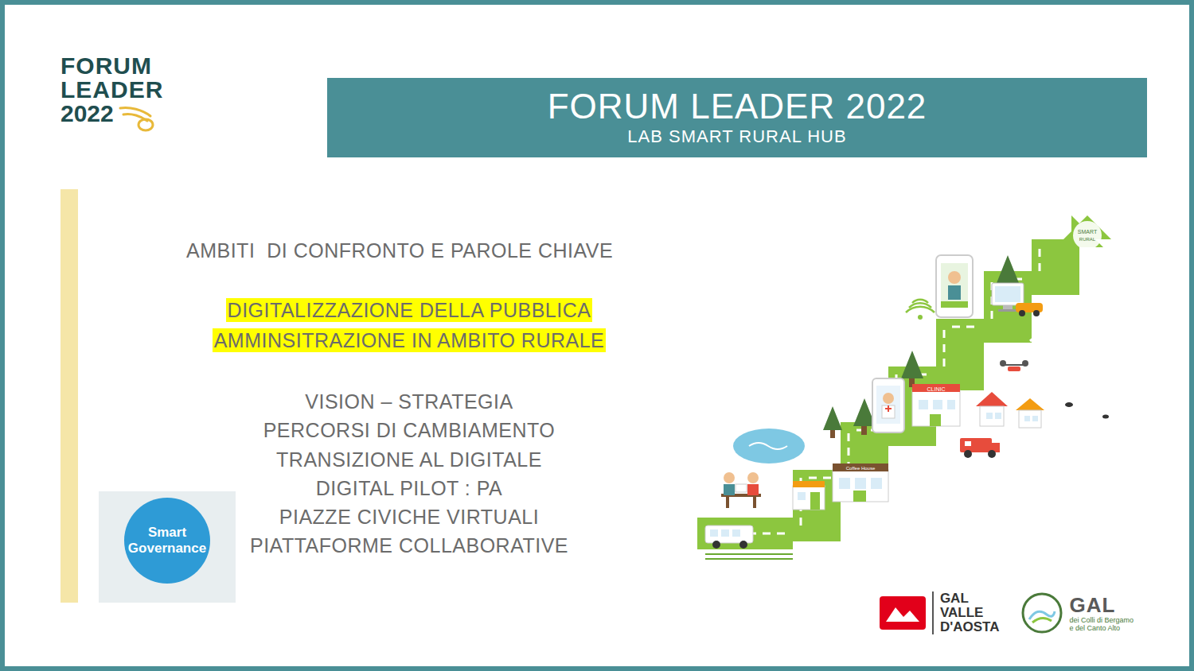FORUM LEADER 2022
FORUM LEADER 2022
LAB SMART RURAL HUB
AMBITI DI CONFRONTO E PAROLE CHIAVE
DIGITALIZZAZIONE DELLA PUBBLICA
AMMINSITRAZIONE IN AMBITO RURALE
VISION – STRATEGIA
PERCORSI DI CAMBIAMENTO
TRANSIZIONE AL DIGITALE
DIGITAL PILOT : PA
PIAZZE CIVICHE VIRTUALI
PIATTAFORME COLLABORATIVE
Smart Governance
SMART RURAL CLINIC Coffee House
GAL
VALLE
D'AOSTA
GAL dei Colli di Bergamo e del Canto Alto